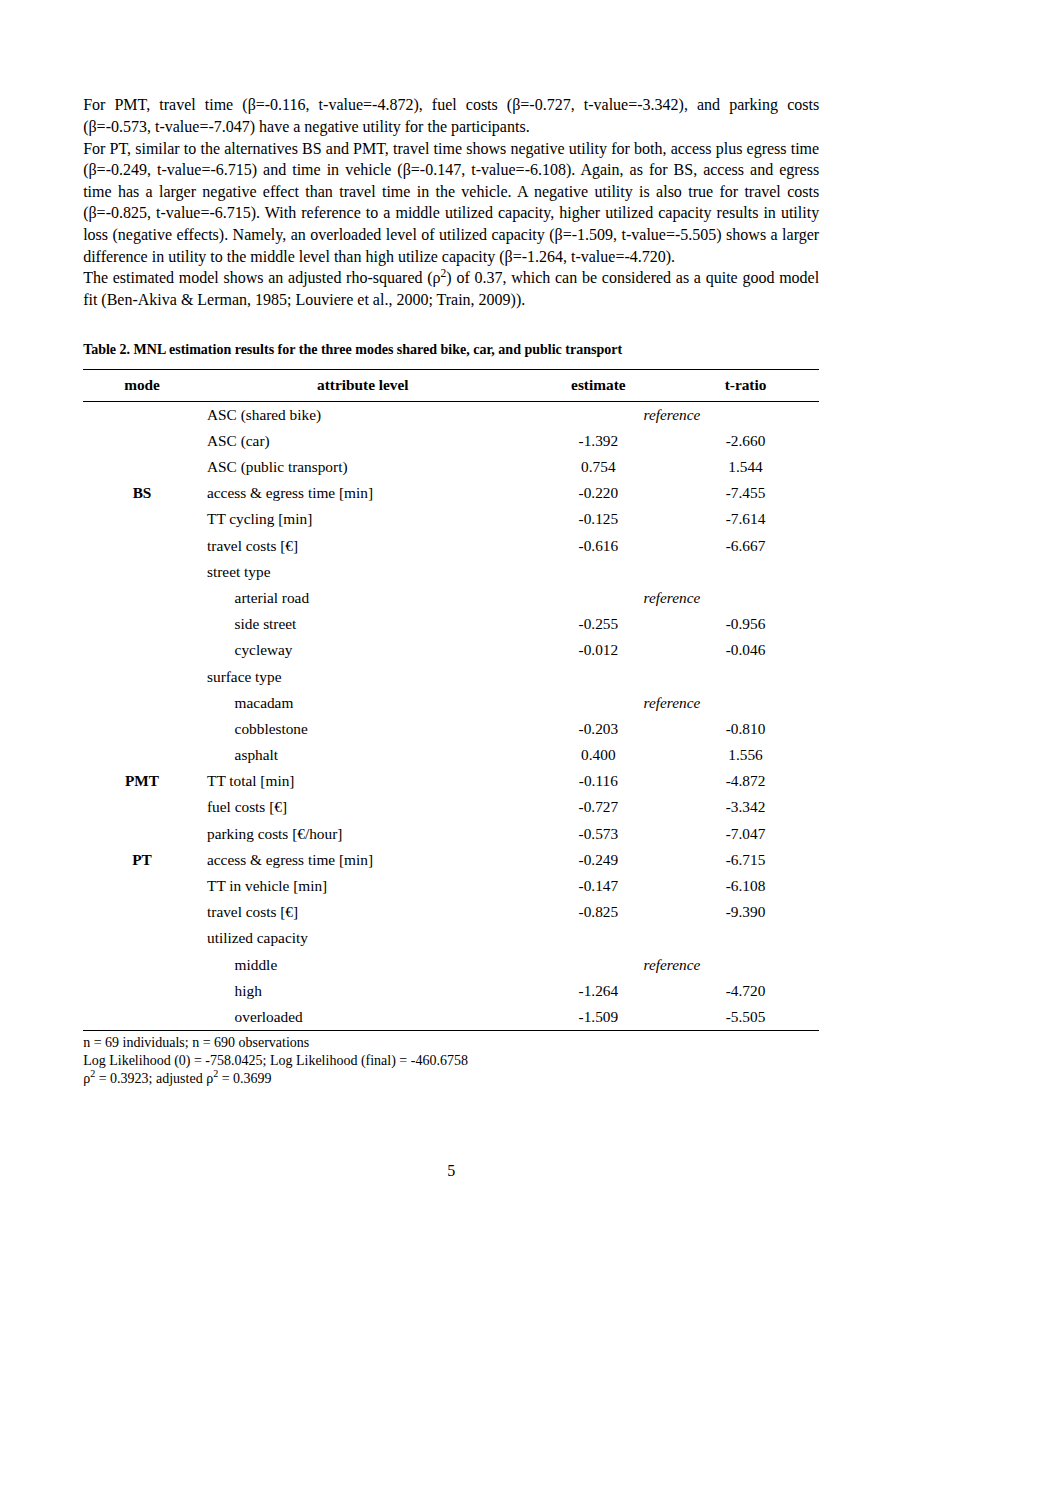For PMT, travel time (β=-0.116, t-value=-4.872), fuel costs (β=-0.727, t-value=-3.342), and parking costs (β=-0.573, t-value=-7.047) have a negative utility for the participants.
For PT, similar to the alternatives BS and PMT, travel time shows negative utility for both, access plus egress time (β=-0.249, t-value=-6.715) and time in vehicle (β=-0.147, t-value=-6.108). Again, as for BS, access and egress time has a larger negative effect than travel time in the vehicle. A negative utility is also true for travel costs (β=-0.825, t-value=-6.715). With reference to a middle utilized capacity, higher utilized capacity results in utility loss (negative effects). Namely, an overloaded level of utilized capacity (β=-1.509, t-value=-5.505) shows a larger difference in utility to the middle level than high utilize capacity (β=-1.264, t-value=-4.720).
The estimated model shows an adjusted rho-squared (ρ2) of 0.37, which can be considered as a quite good model fit (Ben-Akiva & Lerman, 1985; Louviere et al., 2000; Train, 2009)).
Table 2. MNL estimation results for the three modes shared bike, car, and public transport
| mode | attribute level | estimate | t-ratio |
| --- | --- | --- | --- |
| | ASC (shared bike) | reference |
| | ASC (car) | -1.392 | -2.660 |
| | ASC (public transport) | 0.754 | 1.544 |
| BS | access & egress time [min] | -0.220 | -7.455 |
| | TT cycling [min] | -0.125 | -7.614 |
| | travel costs [€] | -0.616 | -6.667 |
| | street type | | |
| | arterial road | reference |
| | side street | -0.255 | -0.956 |
| | cycleway | -0.012 | -0.046 |
| | surface type | | |
| | macadam | reference |
| | cobblestone | -0.203 | -0.810 |
| | asphalt | 0.400 | 1.556 |
| PMT | TT total [min] | -0.116 | -4.872 |
| | fuel costs [€] | -0.727 | -3.342 |
| | parking costs [€/hour] | -0.573 | -7.047 |
| PT | access & egress time [min] | -0.249 | -6.715 |
| | TT in vehicle [min] | -0.147 | -6.108 |
| | travel costs [€] | -0.825 | -9.390 |
| | utilized capacity | | |
| | middle | reference |
| | high | -1.264 | -4.720 |
| | overloaded | -1.509 | -5.505 |
n = 69 individuals; n = 690 observations
Log Likelihood (0) = -758.0425; Log Likelihood (final) = -460.6758
ρ2 = 0.3923; adjusted ρ2 = 0.3699
5